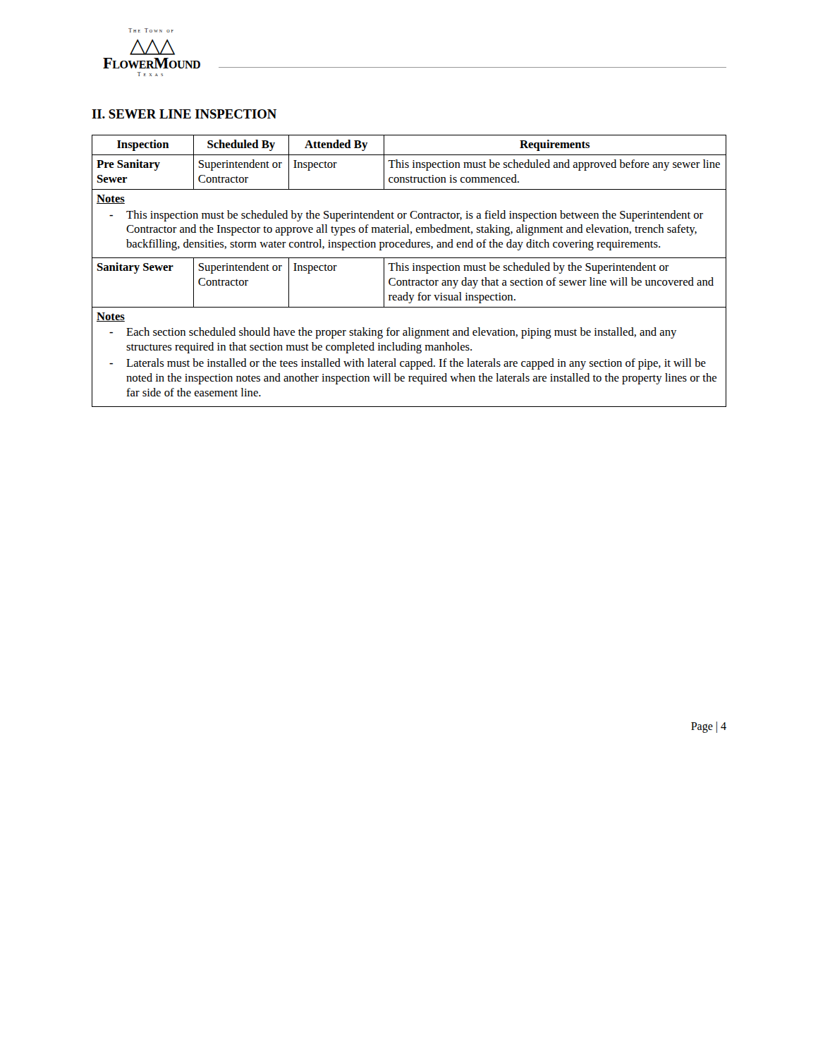The Town of
△△△
FlowerMound
Texas
II. SEWER LINE INSPECTION
| Inspection | Scheduled By | Attended By | Requirements |
| --- | --- | --- | --- |
| Pre Sanitary Sewer | Superintendent or Contractor | Inspector | This inspection must be scheduled and approved before any sewer line construction is commenced. |
| Notes This inspection must be scheduled by the Superintendent or Contractor, is a field inspection between the Superintendent or Contractor and the Inspector to approve all types of material, embedment, staking, alignment and elevation, trench safety, backfilling, densities, storm water control, inspection procedures, and end of the day ditch covering requirements. |
| Sanitary Sewer | Superintendent or Contractor | Inspector | This inspection must be scheduled by the Superintendent or Contractor any day that a section of sewer line will be uncovered and ready for visual inspection. |
| Notes Each section scheduled should have the proper staking for alignment and elevation, piping must be installed, and any structures required in that section must be completed including manholes. Laterals must be installed or the tees installed with lateral capped. If the laterals are capped in any section of pipe, it will be noted in the inspection notes and another inspection will be required when the laterals are installed to the property lines or the far side of the easement line. |
Page | 4